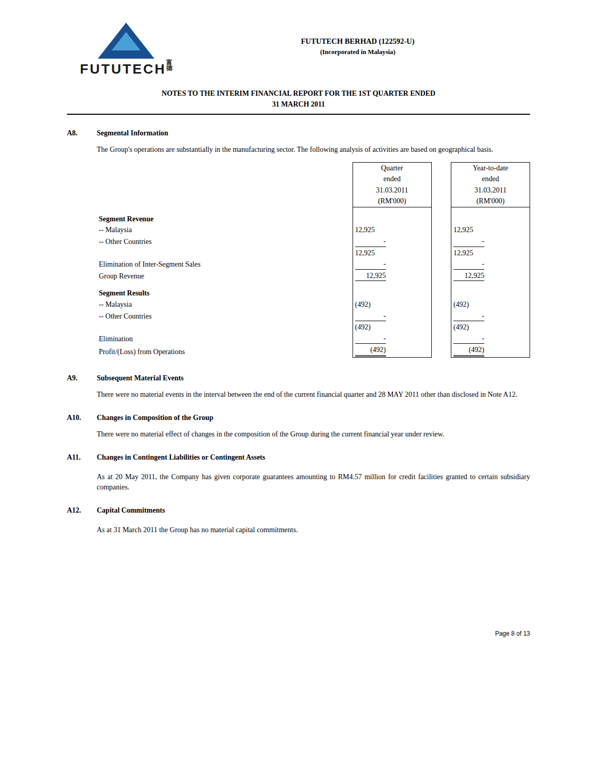FUTUTECH富
德
FUTUTECH BERHAD (122592-U)
(Incorporated in Malaysia)
NOTES TO THE INTERIM FINANCIAL REPORT FOR THE 1ST QUARTER ENDED
31 MARCH 2011
A8. Segmental Information
The Group's operations are substantially in the manufacturing sector. The following analysis of activities are based on geographical basis.
| | | Quarter | | Year-to-date |
| | | ended | | ended |
| | | 31.03.2011 | | 31.03.2011 |
| | | (RM'000) | | (RM'000) |
| Segment Revenue | | | | |
| -- Malaysia | | 12,925 | | 12,925 |
| -- Other Countries | | - | | - |
| | | 12,925 | | 12,925 |
| Elimination of Inter-Segment Sales | | - | | - |
| Group Revenue | | 12,925 | | 12,925 |
| Segment Results | | | | |
| -- Malaysia | | (492) | | (492) |
| -- Other Countries | | - | | - |
| | | (492) | | (492) |
| Elimination | | - | | - |
| Profit/(Loss) from Operations | | (492) | | (492) |
A9. Subsequent Material Events
There were no material events in the interval between the end of the current financial quarter and 28 MAY 2011 other than disclosed in Note A12.
A10. Changes in Composition of the Group
There were no material effect of changes in the composition of the Group during the current financial year under review.
A11. Changes in Contingent Liabilities or Contingent Assets
As at 20 May 2011, the Company has given corporate guarantees amounting to RM4.57 million for credit facilities granted to certain subsidiary companies.
A12. Capital Commitments
As at 31 March 2011 the Group has no material capital commitments.
Page 8 of 13